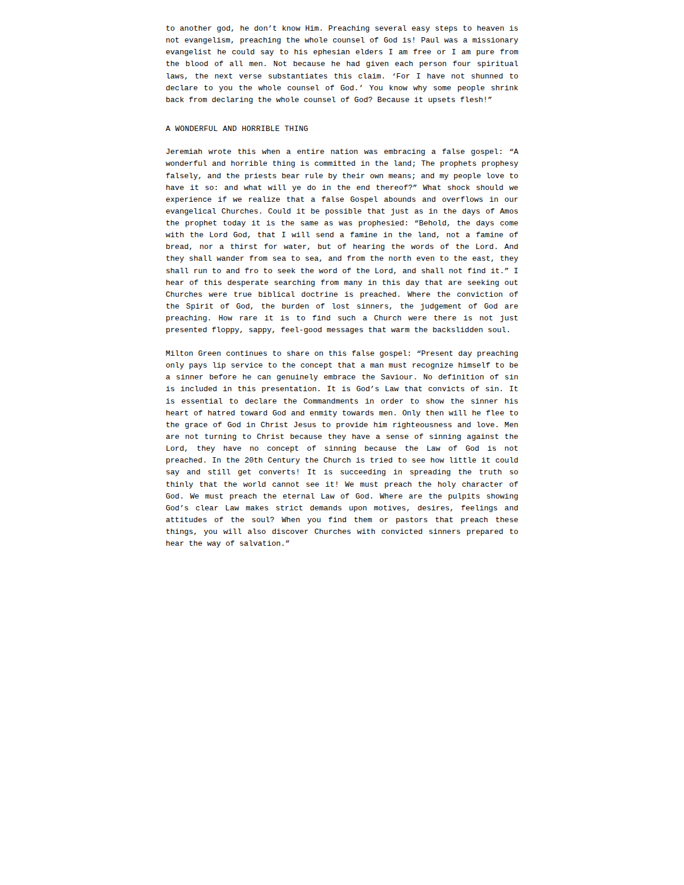to another god, he don’t know Him. Preaching several easy steps to heaven is not evangelism, preaching the whole counsel of God is! Paul was a missionary evangelist he could say to his ephesian elders I am free or I am pure from the blood of all men. Not because he had given each person four spiritual laws, the next verse substantiates this claim. ‘For I have not shunned to declare to you the whole counsel of God.’ You know why some people shrink back from declaring the whole counsel of God? Because it upsets flesh!”
A WONDERFUL AND HORRIBLE THING
Jeremiah wrote this when a entire nation was embracing a false gospel: “A wonderful and horrible thing is committed in the land; The prophets prophesy falsely, and the priests bear rule by their own means; and my people love to have it so: and what will ye do in the end thereof?” What shock should we experience if we realize that a false Gospel abounds and overflows in our evangelical Churches. Could it be possible that just as in the days of Amos the prophet today it is the same as was prophesied: “Behold, the days come with the Lord God, that I will send a famine in the land, not a famine of bread, nor a thirst for water, but of hearing the words of the Lord. And they shall wander from sea to sea, and from the north even to the east, they shall run to and fro to seek the word of the Lord, and shall not find it.” I hear of this desperate searching from many in this day that are seeking out Churches were true biblical doctrine is preached. Where the conviction of the Spirit of God, the burden of lost sinners, the judgement of God are preaching. How rare it is to find such a Church were there is not just presented floppy, sappy, feel-good messages that warm the backslidden soul.
Milton Green continues to share on this false gospel: “Present day preaching only pays lip service to the concept that a man must recognize himself to be a sinner before he can genuinely embrace the Saviour. No definition of sin is included in this presentation. It is God’s Law that convicts of sin. It is essential to declare the Commandments in order to show the sinner his heart of hatred toward God and enmity towards men. Only then will he flee to the grace of God in Christ Jesus to provide him righteousness and love. Men are not turning to Christ because they have a sense of sinning against the Lord, they have no concept of sinning because the Law of God is not preached. In the 20th Century the Church is tried to see how little it could say and still get converts! It is succeeding in spreading the truth so thinly that the world cannot see it! We must preach the holy character of God. We must preach the eternal Law of God. Where are the pulpits showing God’s clear Law makes strict demands upon motives, desires, feelings and attitudes of the soul? When you find them or pastors that preach these things, you will also discover Churches with convicted sinners prepared to hear the way of salvation.”